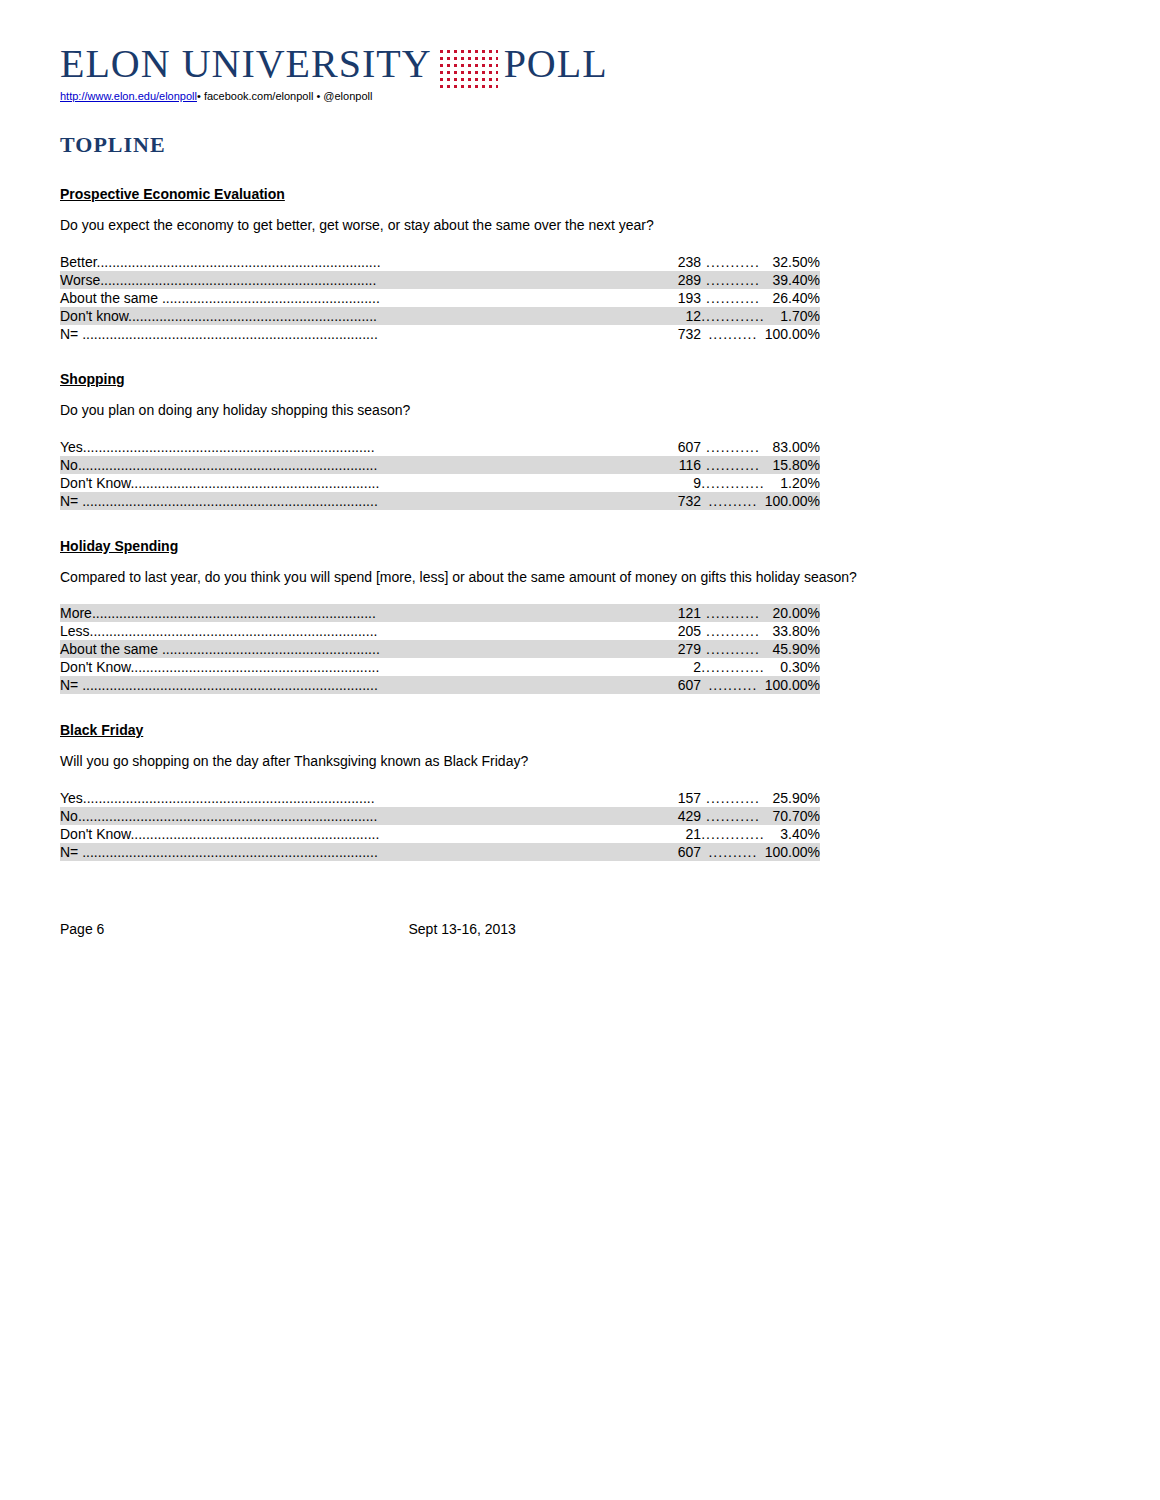ELON UNIVERSITY POLL
http://www.elon.edu/elonpoll• facebook.com/elonpoll • @elonpoll
TOPLINE
Prospective Economic Evaluation
Do you expect the economy to get better, get worse, or stay about the same over the next year?
| Better......................................................................... | 238 | ........... | 32.50% |
| Worse....................................................................... | 289 | ........... | 39.40% |
| About the same ........................................................ | 193 | ........... | 26.40% |
| Don't know................................................................ | 12 | ............. | 1.70% |
| N= ............................................................................ | 732 | .......... | 100.00% |
Shopping
Do you plan on doing any holiday shopping this season?
| Yes........................................................................... | 607 | ........... | 83.00% |
| No............................................................................. | 116 | ........... | 15.80% |
| Don't Know................................................................ | 9 | ............. | 1.20% |
| N= ............................................................................ | 732 | .......... | 100.00% |
Holiday Spending
Compared to last year, do you think you will spend [more, less] or about the same amount of money on gifts this holiday season?
| More......................................................................... | 121 | ........... | 20.00% |
| Less.......................................................................... | 205 | ........... | 33.80% |
| About the same ........................................................ | 279 | ........... | 45.90% |
| Don't Know................................................................ | 2 | ............. | 0.30% |
| N= ............................................................................ | 607 | .......... | 100.00% |
Black Friday
Will you go shopping on the day after Thanksgiving known as Black Friday?
| Yes........................................................................... | 157 | ........... | 25.90% |
| No............................................................................. | 429 | ........... | 70.70% |
| Don't Know................................................................ | 21 | ............. | 3.40% |
| N= ............................................................................ | 607 | .......... | 100.00% |
Page 6 Sept 13-16, 2013